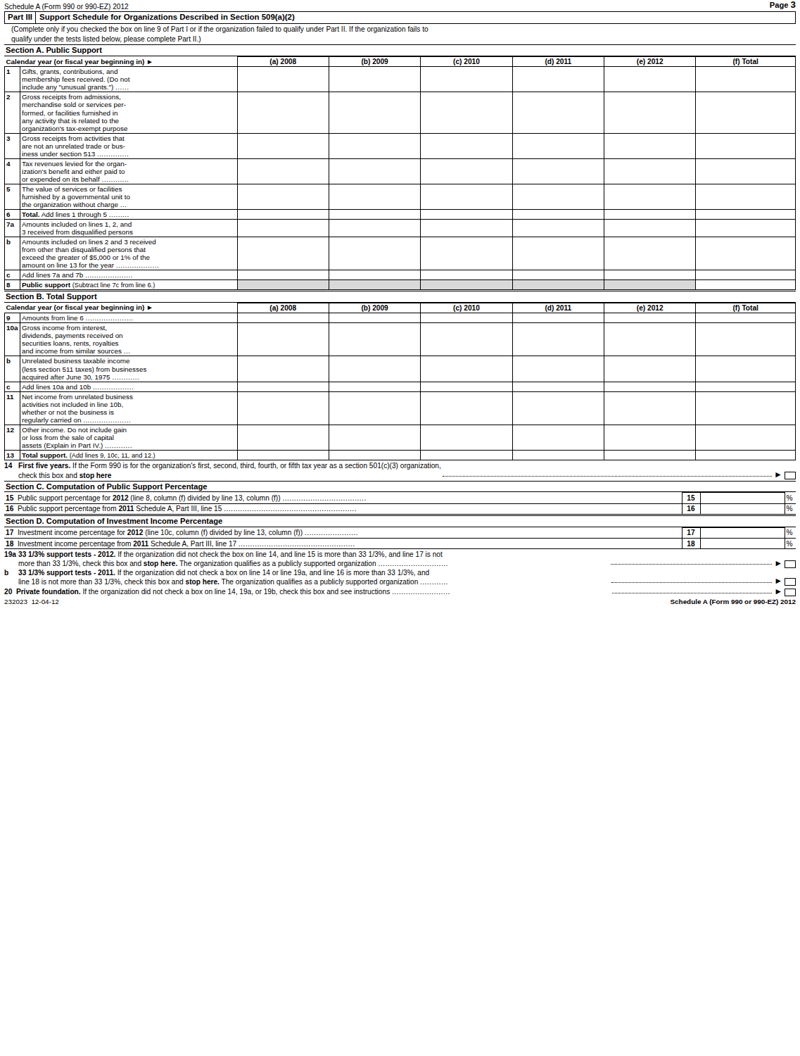Schedule A (Form 990 or 990-EZ) 2012
Page 3
Part III
Support Schedule for Organizations Described in Section 509(a)(2)
(Complete only if you checked the box on line 9 of Part I or if the organization failed to qualify under Part II. If the organization fails to
qualify under the tests listed below, please complete Part II.)
Section A. Public Support
| Calendar year (or fiscal year beginning in) ► | (a) 2008 | (b) 2009 | (c) 2010 | (d) 2011 | (e) 2012 | (f) Total |
| 1 | Gifts, grants, contributions, and membership fees received. (Do not include any "unusual grants.") ...... | | | | | | |
| 2 | Gross receipts from admissions, merchandise sold or services per- formed, or facilities furnished in any activity that is related to the organization's tax-exempt purpose | | | | | | |
| 3 | Gross receipts from activities that are not an unrelated trade or bus- iness under section 513 .............. | | | | | | |
| 4 | Tax revenues levied for the organ- ization's benefit and either paid to or expended on its behalf ............ | | | | | | |
| 5 | The value of services or facilities furnished by a governmental unit to the organization without charge ... | | | | | | |
| 6 | Total. Add lines 1 through 5 ......... | | | | | | |
| 7a | Amounts included on lines 1, 2, and 3 received from disqualified persons | | | | | | |
| b | Amounts included on lines 2 and 3 received from other than disqualified persons that exceed the greater of $5,000 or 1% of the amount on line 13 for the year ................... | | | | | | |
| c | Add lines 7a and 7b ..................... | | | | | | |
| 8 | Public support (Subtract line 7c from line 6.) | | | | | | |
Section B. Total Support
| Calendar year (or fiscal year beginning in) ► | (a) 2008 | (b) 2009 | (c) 2010 | (d) 2011 | (e) 2012 | (f) Total |
| 9 | Amounts from line 6 ..................... | | | | | | |
| 10a | Gross income from interest, dividends, payments received on securities loans, rents, royalties and income from similar sources ... | | | | | | |
| b | Unrelated business taxable income (less section 511 taxes) from businesses acquired after June 30, 1975 ............ | | | | | | |
| c | Add lines 10a and 10b .................. | | | | | | |
| 11 | Net income from unrelated business activities not included in line 10b, whether or not the business is regularly carried on ..................... | | | | | | |
| 12 | Other income. Do not include gain or loss from the sale of capital assets (Explain in Part IV.) ............ | | | | | | |
| 13 | Total support. (Add lines 9, 10c, 11, and 12.) | | | | | | |
14
First five years. If the Form 990 is for the organization's first, second, third, fourth, or fifth tax year as a section 501(c)(3) organization,
check this box and stop here
►
Section C. Computation of Public Support Percentage
| 15 Public support percentage for 2012 (line 8, column (f) divided by line 13, column (f)) .................................... | 15 | | % |
| 16 Public support percentage from 2011 Schedule A, Part III, line 15 ......................................................... | 16 | | % |
Section D. Computation of Investment Income Percentage
| 17 Investment income percentage for 2012 (line 10c, column (f) divided by line 13, column (f)) ....................... | 17 | | % |
| 18 Investment income percentage from 2011 Schedule A, Part III, line 17 .................................................. | 18 | | % |
19a
33 1/3% support tests - 2012. If the organization did not check the box on line 14, and line 15 is more than 33 1/3%, and line 17 is not
more than 33 1/3%, check this box and stop here. The organization qualifies as a publicly supported organization ..............................
►
b
33 1/3% support tests - 2011. If the organization did not check a box on line 14 or line 19a, and line 16 is more than 33 1/3%, and
line 18 is not more than 33 1/3%, check this box and stop here. The organization qualifies as a publicly supported organization ............
►
20 Private foundation. If the organization did not check a box on line 14, 19a, or 19b, check this box and see instructions .........................
►
232023 12-04-12
Schedule A (Form 990 or 990-EZ) 2012